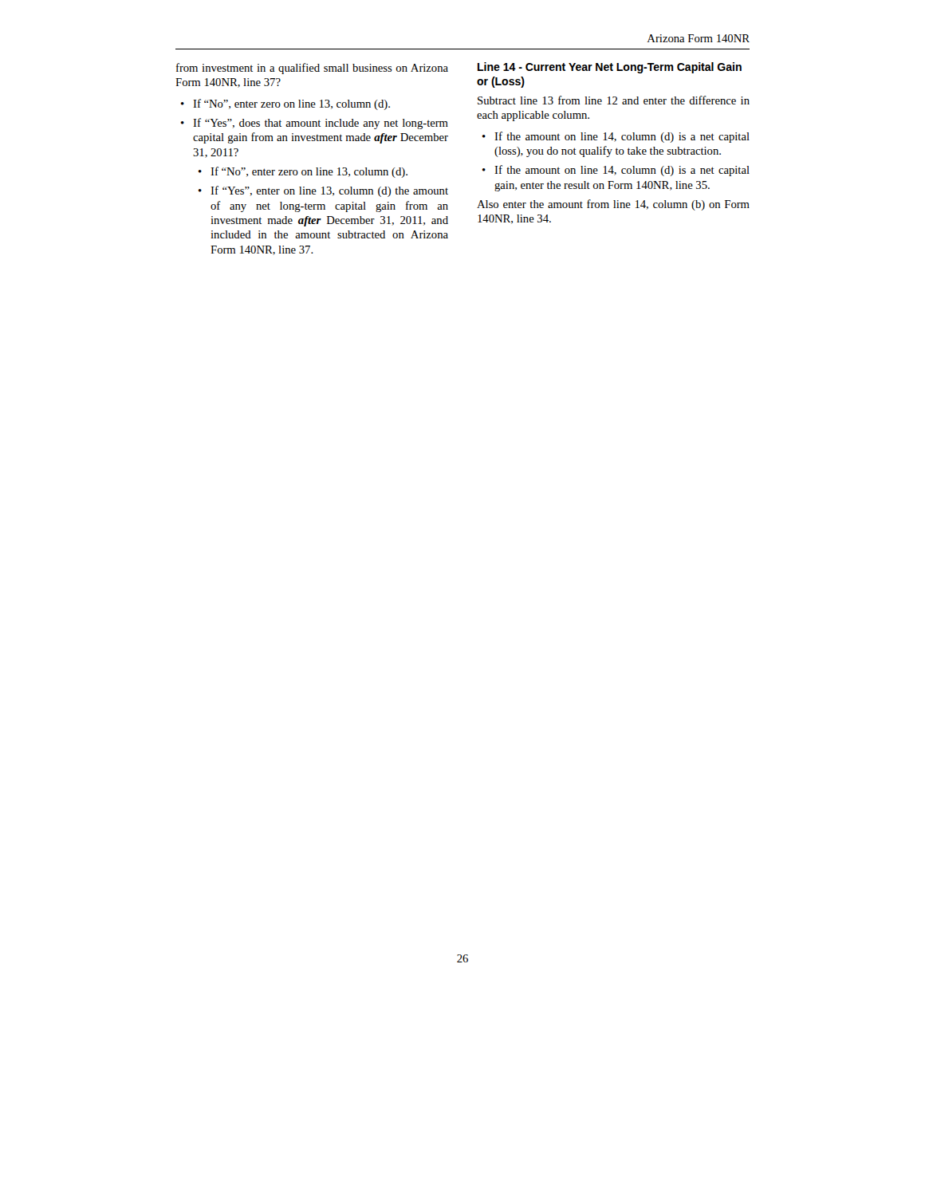Arizona Form 140NR
from investment in a qualified small business on Arizona Form 140NR, line 37?
If “No”, enter zero on line 13, column (d).
If “Yes”, does that amount include any net long-term capital gain from an investment made after December 31, 2011?
If “No”, enter zero on line 13, column (d).
If “Yes”, enter on line 13, column (d) the amount of any net long-term capital gain from an investment made after December 31, 2011, and included in the amount subtracted on Arizona Form 140NR, line 37.
Line 14 - Current Year Net Long-Term Capital Gain or (Loss)
Subtract line 13 from line 12 and enter the difference in each applicable column.
If the amount on line 14, column (d) is a net capital (loss), you do not qualify to take the subtraction.
If the amount on line 14, column (d) is a net capital gain, enter the result on Form 140NR, line 35.
Also enter the amount from line 14, column (b) on Form 140NR, line 34.
26